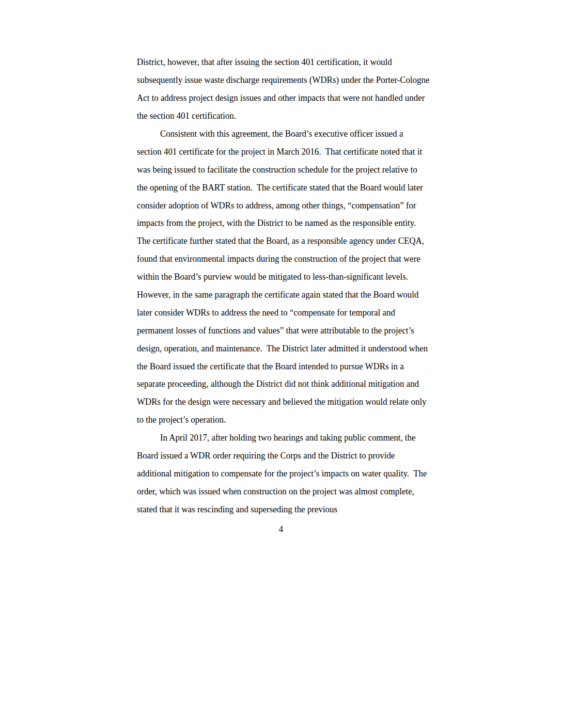District, however, that after issuing the section 401 certification, it would subsequently issue waste discharge requirements (WDRs) under the Porter-Cologne Act to address project design issues and other impacts that were not handled under the section 401 certification.
Consistent with this agreement, the Board’s executive officer issued a section 401 certificate for the project in March 2016. That certificate noted that it was being issued to facilitate the construction schedule for the project relative to the opening of the BART station. The certificate stated that the Board would later consider adoption of WDRs to address, among other things, “compensation” for impacts from the project, with the District to be named as the responsible entity. The certificate further stated that the Board, as a responsible agency under CEQA, found that environmental impacts during the construction of the project that were within the Board’s purview would be mitigated to less-than-significant levels. However, in the same paragraph the certificate again stated that the Board would later consider WDRs to address the need to “compensate for temporal and permanent losses of functions and values” that were attributable to the project’s design, operation, and maintenance. The District later admitted it understood when the Board issued the certificate that the Board intended to pursue WDRs in a separate proceeding, although the District did not think additional mitigation and WDRs for the design were necessary and believed the mitigation would relate only to the project’s operation.
In April 2017, after holding two hearings and taking public comment, the Board issued a WDR order requiring the Corps and the District to provide additional mitigation to compensate for the project’s impacts on water quality. The order, which was issued when construction on the project was almost complete, stated that it was rescinding and superseding the previous
4